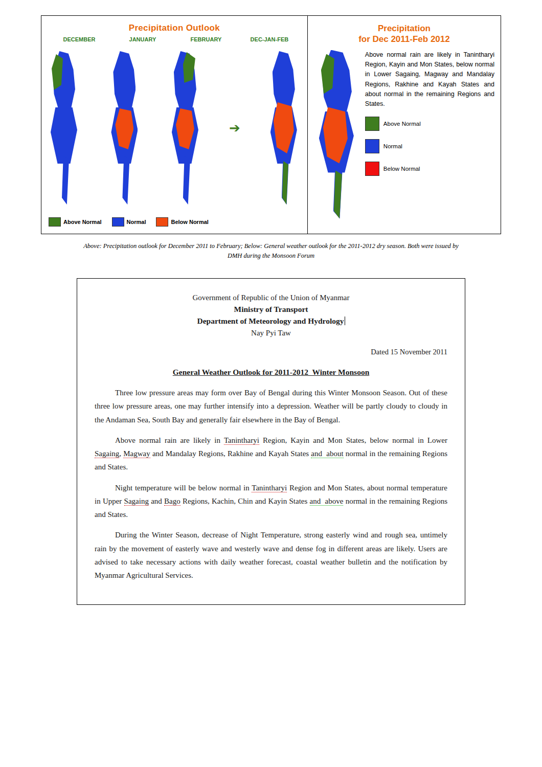Precipitation Outlook
DECEMBER JANUARY FEBRUARY DEC-JAN-FEB
➔
Above Normal
Normal
Below Normal
Precipitation
for Dec 2011-Feb 2012
Above normal rain are likely in Tanintharyi Region, Kayin and Mon States, below normal in Lower Sagaing, Magway and Mandalay Regions, Rakhine and Kayah States and about normal in the remaining Regions and States.
Above Normal
Normal
Below Normal
Above: Precipitation outlook for December 2011 to February; Below: General weather outlook for the 2011-2012 dry season. Both were issued by DMH during the Monsoon Forum
Government of Republic of the Union of Myanmar
Ministry of Transport
Department of Meteorology and Hydrology
Nay Pyi Taw
Dated 15 November 2011
General Weather Outlook for 2011-2012 Winter Monsoon
Three low pressure areas may form over Bay of Bengal during this Winter Monsoon Season. Out of these three low pressure areas, one may further intensify into a depression. Weather will be partly cloudy to cloudy in the Andaman Sea, South Bay and generally fair elsewhere in the Bay of Bengal.
Above normal rain are likely in Tanintharyi Region, Kayin and Mon States, below normal in Lower Sagaing, Magway and Mandalay Regions, Rakhine and Kayah States and about normal in the remaining Regions and States.
Night temperature will be below normal in Tanintharyi Region and Mon States, about normal temperature in Upper Sagaing and Bago Regions, Kachin, Chin and Kayin States and above normal in the remaining Regions and States.
During the Winter Season, decrease of Night Temperature, strong easterly wind and rough sea, untimely rain by the movement of easterly wave and westerly wave and dense fog in different areas are likely. Users are advised to take necessary actions with daily weather forecast, coastal weather bulletin and the notification by Myanmar Agricultural Services.